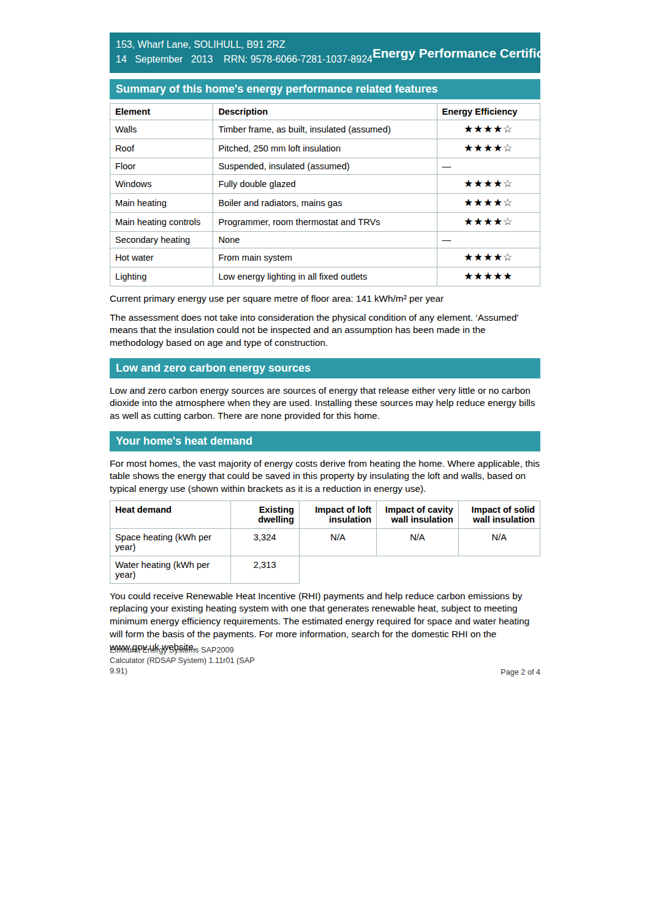153, Wharf Lane, SOLIHULL, B91 2RZ
14 September 2013 RRN: 9578-6066-7281-1037-8924
Energy Performance Certificate
Summary of this home's energy performance related features
| Element | Description | Energy Efficiency |
| --- | --- | --- |
| Walls | Timber frame, as built, insulated (assumed) | ★★★★☆ |
| Roof | Pitched, 250 mm loft insulation | ★★★★☆ |
| Floor | Suspended, insulated (assumed) | — |
| Windows | Fully double glazed | ★★★★☆ |
| Main heating | Boiler and radiators, mains gas | ★★★★☆ |
| Main heating controls | Programmer, room thermostat and TRVs | ★★★★☆ |
| Secondary heating | None | — |
| Hot water | From main system | ★★★★☆ |
| Lighting | Low energy lighting in all fixed outlets | ★★★★★ |
Current primary energy use per square metre of floor area: 141 kWh/m² per year
The assessment does not take into consideration the physical condition of any element. ‘Assumed' means that the insulation could not be inspected and an assumption has been made in the methodology based on age and type of construction.
Low and zero carbon energy sources
Low and zero carbon energy sources are sources of energy that release either very little or no carbon dioxide into the atmosphere when they are used. Installing these sources may help reduce energy bills as well as cutting carbon. There are none provided for this home.
Your home's heat demand
For most homes, the vast majority of energy costs derive from heating the home. Where applicable, this table shows the energy that could be saved in this property by insulating the loft and walls, based on typical energy use (shown within brackets as it is a reduction in energy use).
| Heat demand | Existing dwelling | Impact of loft insulation | Impact of cavity wall insulation | Impact of solid wall insulation |
| --- | --- | --- | --- | --- |
| Space heating (kWh per year) | 3,324 | N/A | N/A | N/A |
| Water heating (kWh per year) | 2,313 | | | |
You could receive Renewable Heat Incentive (RHI) payments and help reduce carbon emissions by replacing your existing heating system with one that generates renewable heat, subject to meeting minimum energy efficiency requirements. The estimated energy required for space and water heating will form the basis of the payments. For more information, search for the domestic RHI on the www.gov.uk website.
Elmhurst Energy Systems SAP2009
Calculator (RDSAP System) 1.11r01 (SAP
9.91)
Page 2 of 4